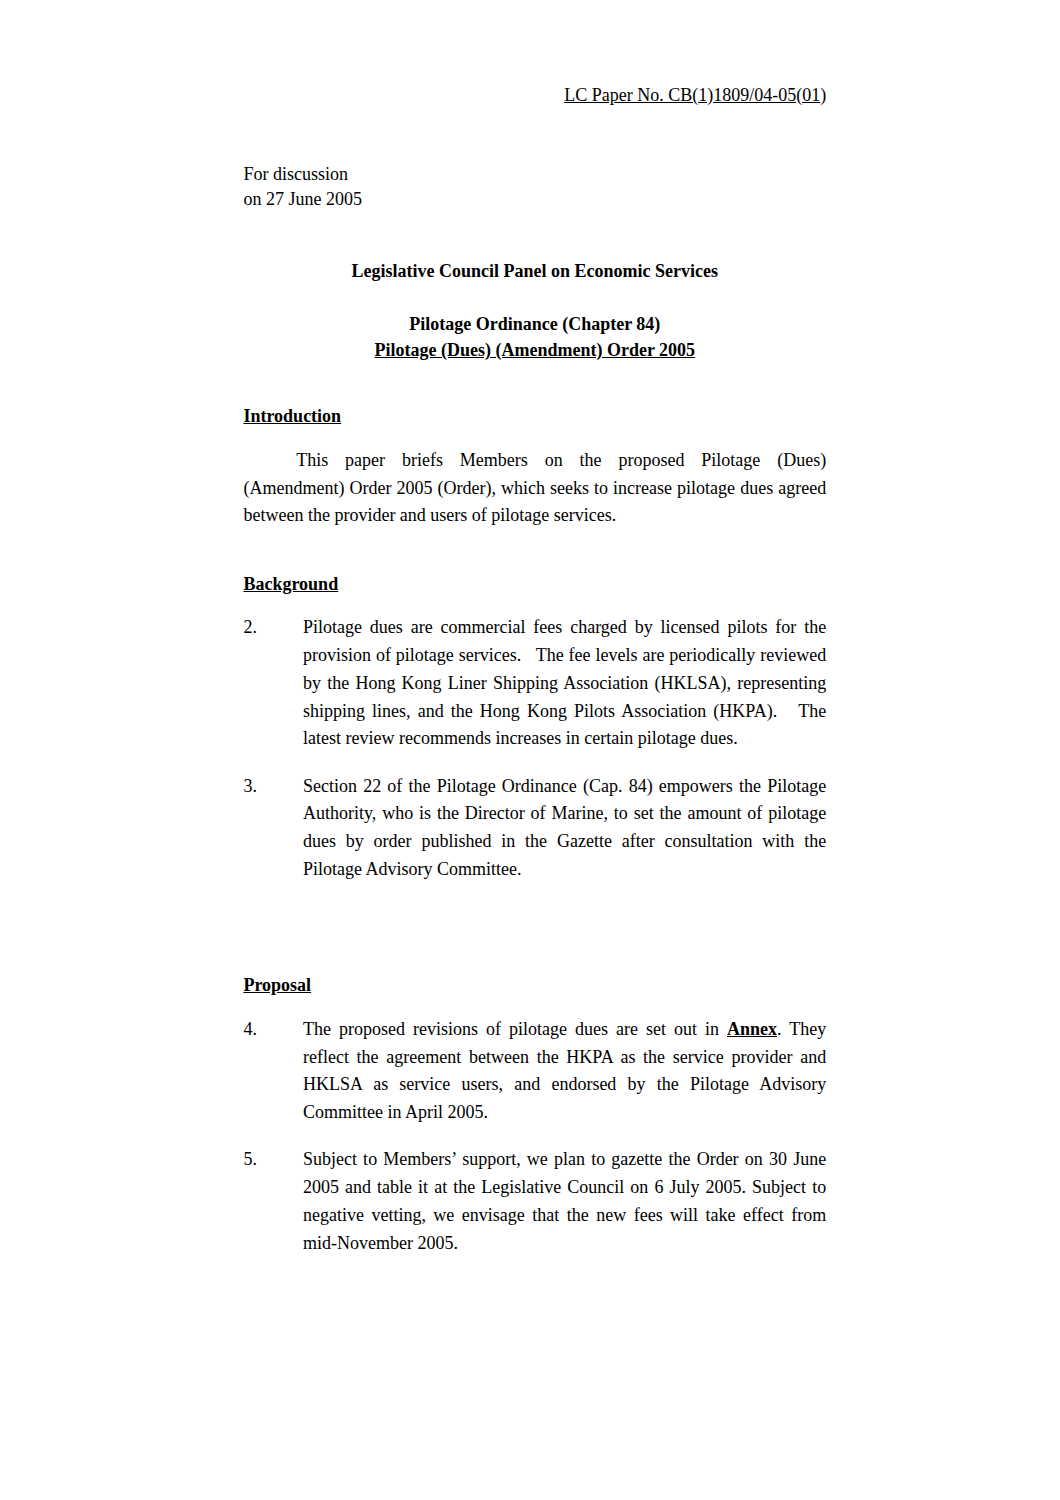LC Paper No. CB(1)1809/04-05(01)
For discussion
on 27 June 2005
Legislative Council Panel on Economic Services
Pilotage Ordinance (Chapter 84)
Pilotage (Dues) (Amendment) Order 2005
Introduction
This paper briefs Members on the proposed Pilotage (Dues) (Amendment) Order 2005 (Order), which seeks to increase pilotage dues agreed between the provider and users of pilotage services.
Background
2.
Pilotage dues are commercial fees charged by licensed pilots for the provision of pilotage services. The fee levels are periodically reviewed by the Hong Kong Liner Shipping Association (HKLSA), representing shipping lines, and the Hong Kong Pilots Association (HKPA). The latest review recommends increases in certain pilotage dues.
3.
Section 22 of the Pilotage Ordinance (Cap. 84) empowers the Pilotage Authority, who is the Director of Marine, to set the amount of pilotage dues by order published in the Gazette after consultation with the Pilotage Advisory Committee.
Proposal
4.
The proposed revisions of pilotage dues are set out in Annex. They reflect the agreement between the HKPA as the service provider and HKLSA as service users, and endorsed by the Pilotage Advisory Committee in April 2005.
5.
Subject to Members’ support, we plan to gazette the Order on 30 June 2005 and table it at the Legislative Council on 6 July 2005. Subject to negative vetting, we envisage that the new fees will take effect from mid-November 2005.